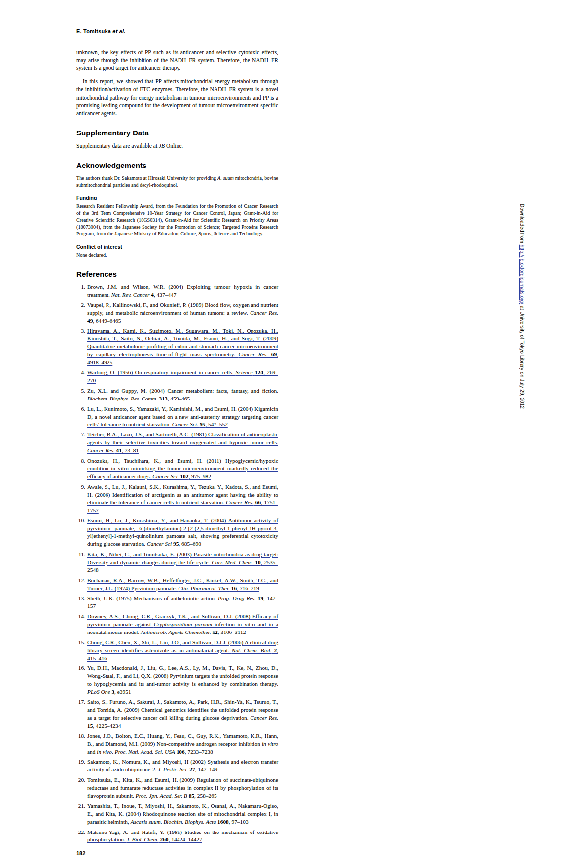E. Tomitsuka et al.
unknown, the key effects of PP such as its anticancer and selective cytotoxic effects, may arise through the inhibition of the NADH–FR system. Therefore, the NADH–FR system is a good target for anticancer therapy.
In this report, we showed that PP affects mitochondrial energy metabolism through the inhibition/activation of ETC enzymes. Therefore, the NADH–FR system is a novel mitochondrial pathway for energy metabolism in tumour microenvironments and PP is a promising leading compound for the development of tumour-microenvironment-specific anticancer agents.
Supplementary Data
Supplementary data are available at JB Online.
Acknowledgements
The authors thank Dr. Sakamoto at Hirosaki University for providing A. suum mitochondria, bovine submitochondrial particles and decyl-rhodoquinol.
Funding
Research Resident Fellowship Award, from the Foundation for the Promotion of Cancer Research of the 3rd Term Comprehensive 10-Year Strategy for Cancer Control, Japan; Grant-in-Aid for Creative Scientific Research (18GS0314), Grant-in-Aid for Scientific Research on Priority Areas (18073004), from the Japanese Society for the Promotion of Science; Targeted Proteins Research Program, from the Japanese Ministry of Education, Culture, Sports, Science and Technology.
Conflict of interest
None declared.
References
Brown, J.M. and Wilson, W.R. (2004) Exploiting tumour hypoxia in cancer treatment. Nat. Rev. Cancer 4, 437–447
Vaupel, P., Kallinowski, F., and Okunieff, P. (1989) Blood flow, oxygen and nutrient supply, and metabolic microenvironment of human tumors: a review. Cancer Res. 49, 6449–6465
Hirayama, A., Kami, K., Sugimoto, M., Sugawara, M., Toki, N., Onozuka, H., Kinoshita, T., Saito, N., Ochiai, A., Tomida, M., Esumi, H., and Soga, T. (2009) Quantitative metabolome profiling of colon and stomach cancer microenvironment by capillary electrophoresis time-of-flight mass spectrometry. Cancer Res. 69, 4918–4925
Warburg, O. (1956) On respiratory impairment in cancer cells. Science 124, 269–270
Zu, X.L. and Guppy, M. (2004) Cancer metabolism: facts, fantasy, and fiction. Biochem. Biophys. Res. Comm. 313, 459–465
Lu, L., Kunimoto, S., Yamazaki, Y., Kaminishi, M., and Esumi, H. (2004) Kigamicin D, a novel anticancer agent based on a new anti-austerity strategy targeting cancer cells’ tolerance to nutrient starvation. Cancer Sci. 95, 547–552
Teicher, B.A., Lazo, J.S., and Sartorelli, A.C. (1981) Classification of antineoplastic agents by their selective toxicities toward oxygenated and hypoxic tumor cells. Cancer Res. 41, 73–81
Onozuka, H., Tsuchihara, K., and Esumi, H. (2011) Hypoglycemic/hypoxic condition in vitro mimicking the tumor microenvironment markedly reduced the efficacy of anticancer drugs. Cancer Sci. 102, 975–982
Awale, S., Lu, J., Kalauni, S.K., Kurashima, Y., Tezuka, Y., Kadota, S., and Esumi, H. (2006) Identification of arctigenin as an antitumor agent having the ability to eliminate the tolerance of cancer cells to nutrient starvation. Cancer Res. 66, 1751–1757
Esumi, H., Lu, J., Kurashima, Y., and Hanaoka, T. (2004) Antitumor activity of pyrvinium pamoate, 6-(dimethylamino)-2-[2-(2,5-dimethyl-1-phenyl-1H-pyrrol-3-yl)ethenyl]-1-methyl-quinolinium pamoate salt, showing preferential cytotoxicity during glucose starvation. Cancer Sci 95, 685–690
Kita, K., Nihei, C., and Tomitsuka, E. (2003) Parasite mitochondria as drug target: Diversity and dynamic changes during the life cycle. Curr. Med. Chem. 10, 2535–2548
Buchanan, R.A., Barrow, W.B., Heffelfinger, J.C., Kinkel, A.W., Smith, T.C., and Turner, J.L. (1974) Pyrvinium pamoate. Clin. Pharmacol. Ther. 16, 716–719
Sheth, U.K. (1975) Mechanisms of anthelmintic action. Prog. Drug Res. 19, 147–157
Downey, A.S., Chong, C.R., Graczyk, T.K., and Sullivan, D.J. (2008) Efficacy of pyrvinium pamoate against Cryptosporidium parvum infection in vitro and in a neonatal mouse model. Antimicrob. Agents Chemother. 52, 3106–3112
Chong, C.R., Chen, X., Shi, L., Liu, J.O., and Sullivan, D.J.J. (2006) A clinical drug library screen identifies astemizole as an antimalarial agent. Nat. Chem. Biol. 2, 415–416
Yu, D.H., Macdonald, J., Liu, G., Lee, A.S., Ly, M., Davis, T., Ke, N., Zhou, D., Wong-Staal, F., and Li, Q.X. (2008) Pyrvinium targets the unfolded protein response to hypoglycemia and its anti-tumor activity is enhanced by combination therapy. PLoS One 3, e3951
Saito, S., Furuno, A., Sakurai, J., Sakamoto, A., Park, H.R., Shin-Ya, K., Tsuruo, T., and Tomida, A. (2009) Chemical genomics identifies the unfolded protein response as a target for selective cancer cell killing during glucose deprivation. Cancer Res. 15, 4225–4234
Jones, J.O., Bolton, E.C., Huang, Y., Feau, C., Guy, R.K., Yamamoto, K.R., Hann, B., and Diamond, M.I. (2009) Non-competitive androgen receptor inhibition in vitro and in vivo. Proc. Natl. Acad. Sci. USA 106, 7233–7238
Sakamoto, K., Nomura, K., and Miyoshi, H (2002) Synthesis and electron transfer activity of azido ubiquinone-2. J. Pestic. Sci. 27, 147–149
Tomitsuka, E., Kita, K., and Esumi, H. (2009) Regulation of succinate-ubiquinone reductase and fumarate reductase activities in complex II by phosphorylation of its flavoprotein subunit. Proc. Jpn. Acad. Ser. B 85, 258–265
Yamashita, T., Inoue, T., Miyoshi, H., Sakamoto, K., Osanai, A., Nakamaru-Ogiso, E., and Kita, K. (2004) Rhodoquinone reaction site of mitochondrial complex I, in parasitic helminth, Ascaris suum. Biochim. Biophys. Acta 1608, 97–103
Matsuno-Yagi, A. and Hatefi, Y. (1985) Studies on the mechanism of oxidative phosphorylation. J. Biol. Chem. 260, 14424–14427
182
Downloaded from http://jb.oxfordjournals.org/ at University of Tokyo Library on July 29, 2012